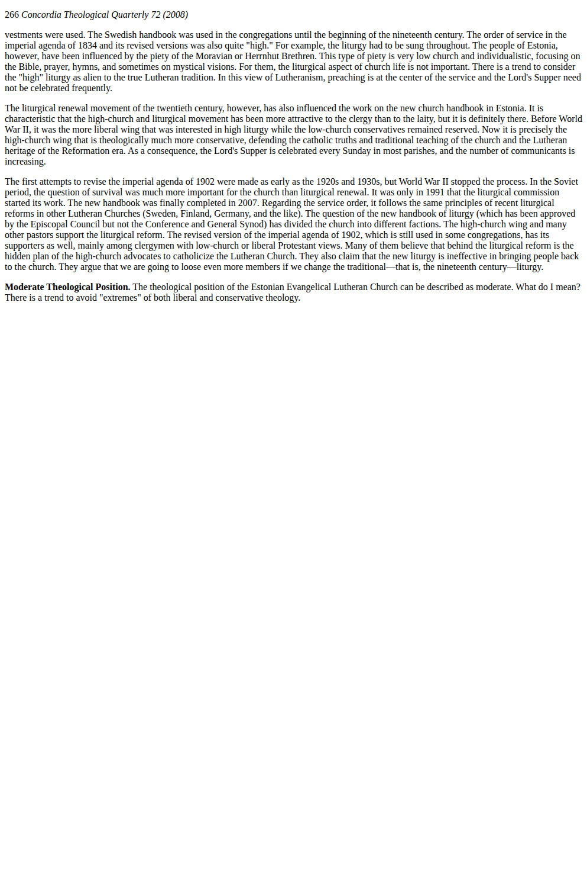266 Concordia Theological Quarterly 72 (2008)
vestments were used. The Swedish handbook was used in the congregations until the beginning of the nineteenth century. The order of service in the imperial agenda of 1834 and its revised versions was also quite "high." For example, the liturgy had to be sung throughout. The people of Estonia, however, have been influenced by the piety of the Moravian or Herrnhut Brethren. This type of piety is very low church and individualistic, focusing on the Bible, prayer, hymns, and sometimes on mystical visions. For them, the liturgical aspect of church life is not important. There is a trend to consider the "high" liturgy as alien to the true Lutheran tradition. In this view of Lutheranism, preaching is at the center of the service and the Lord's Supper need not be celebrated frequently.
The liturgical renewal movement of the twentieth century, however, has also influenced the work on the new church handbook in Estonia. It is characteristic that the high-church and liturgical movement has been more attractive to the clergy than to the laity, but it is definitely there. Before World War II, it was the more liberal wing that was interested in high liturgy while the low-church conservatives remained reserved. Now it is precisely the high-church wing that is theologically much more conservative, defending the catholic truths and traditional teaching of the church and the Lutheran heritage of the Reformation era. As a consequence, the Lord's Supper is celebrated every Sunday in most parishes, and the number of communicants is increasing.
The first attempts to revise the imperial agenda of 1902 were made as early as the 1920s and 1930s, but World War II stopped the process. In the Soviet period, the question of survival was much more important for the church than liturgical renewal. It was only in 1991 that the liturgical commission started its work. The new handbook was finally completed in 2007. Regarding the service order, it follows the same principles of recent liturgical reforms in other Lutheran Churches (Sweden, Finland, Germany, and the like). The question of the new handbook of liturgy (which has been approved by the Episcopal Council but not the Conference and General Synod) has divided the church into different factions. The high-church wing and many other pastors support the liturgical reform. The revised version of the imperial agenda of 1902, which is still used in some congregations, has its supporters as well, mainly among clergymen with low-church or liberal Protestant views. Many of them believe that behind the liturgical reform is the hidden plan of the high-church advocates to catholicize the Lutheran Church. They also claim that the new liturgy is ineffective in bringing people back to the church. They argue that we are going to loose even more members if we change the traditional—that is, the nineteenth century—liturgy.
Moderate Theological Position. The theological position of the Estonian Evangelical Lutheran Church can be described as moderate. What do I mean? There is a trend to avoid "extremes" of both liberal and conservative theology.